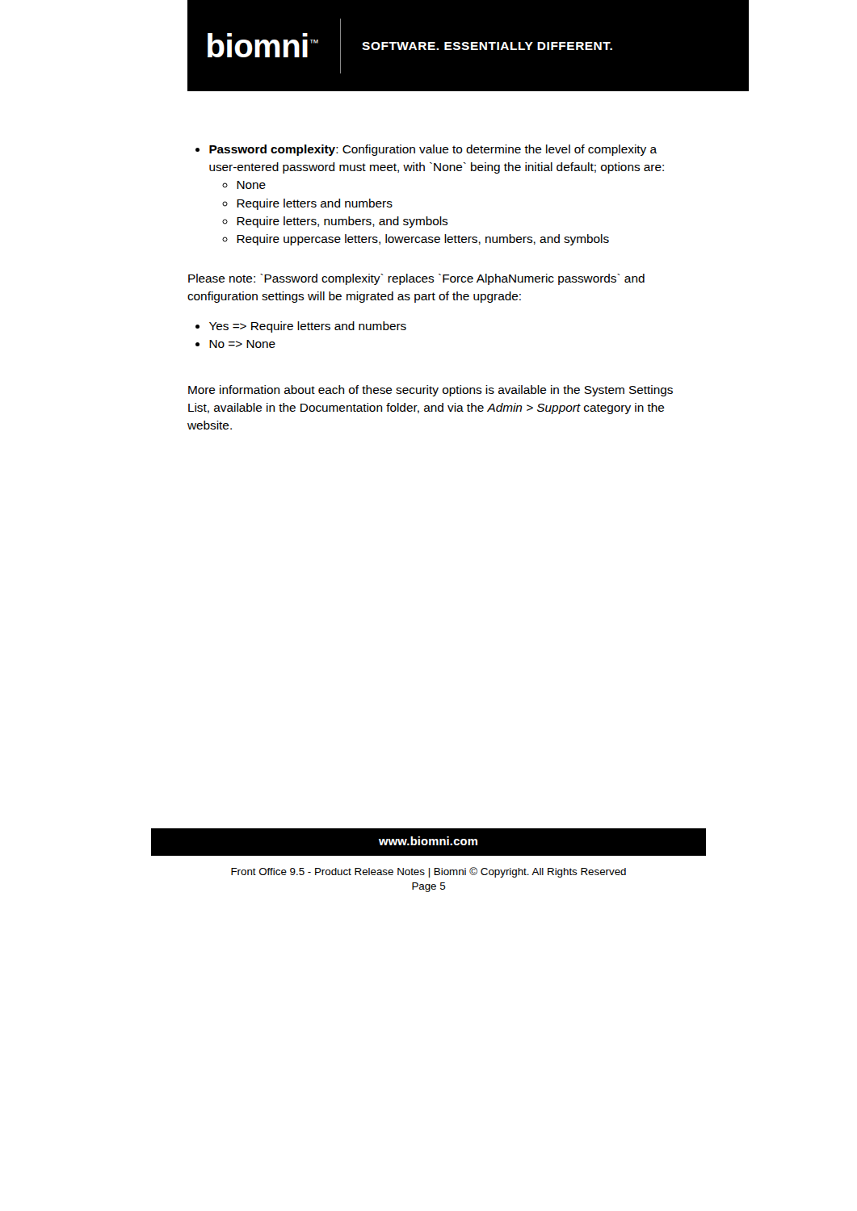biomni™ SOFTWARE. ESSENTIALLY DIFFERENT.
Password complexity: Configuration value to determine the level of complexity a user-entered password must meet, with `None` being the initial default; options are:
None
Require letters and numbers
Require letters, numbers, and symbols
Require uppercase letters, lowercase letters, numbers, and symbols
Please note: `Password complexity` replaces `Force AlphaNumeric passwords` and configuration settings will be migrated as part of the upgrade:
Yes => Require letters and numbers
No => None
More information about each of these security options is available in the System Settings List, available in the Documentation folder, and via the Admin > Support category in the website.
www.biomni.com
Front Office 9.5 - Product Release Notes | Biomni © Copyright. All Rights Reserved Page 5